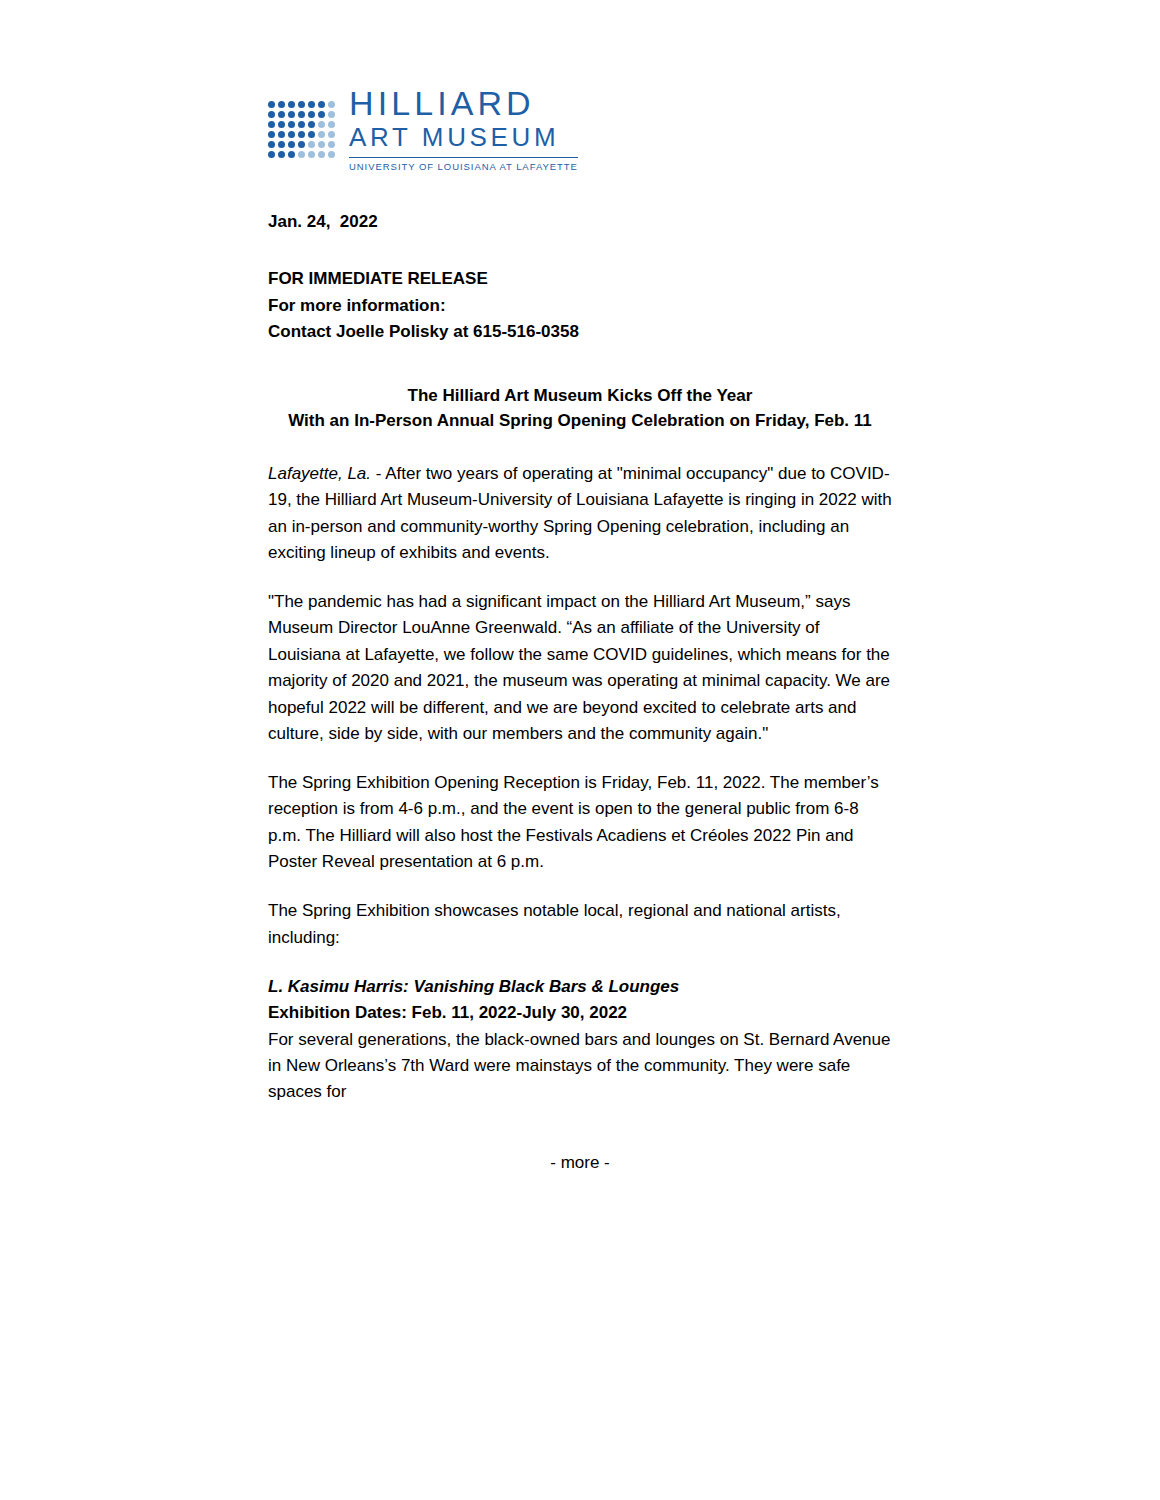HILLIARD
ART MUSEUM
UNIVERSITY OF LOUISIANA AT LAFAYETTE
Jan. 24, 2022
FOR IMMEDIATE RELEASE
For more information:
Contact Joelle Polisky at 615-516-0358
The Hilliard Art Museum Kicks Off the Year
With an In-Person Annual Spring Opening Celebration on Friday, Feb. 11
Lafayette, La. - After two years of operating at "minimal occupancy" due to COVID-19, the Hilliard Art Museum-University of Louisiana Lafayette is ringing in 2022 with an in-person and community-worthy Spring Opening celebration, including an exciting lineup of exhibits and events.
"The pandemic has had a significant impact on the Hilliard Art Museum,” says Museum Director LouAnne Greenwald. “As an affiliate of the University of Louisiana at Lafayette, we follow the same COVID guidelines, which means for the majority of 2020 and 2021, the museum was operating at minimal capacity. We are hopeful 2022 will be different, and we are beyond excited to celebrate arts and culture, side by side, with our members and the community again."
The Spring Exhibition Opening Reception is Friday, Feb. 11, 2022. The member’s reception is from 4-6 p.m., and the event is open to the general public from 6-8 p.m. The Hilliard will also host the Festivals Acadiens et Créoles 2022 Pin and Poster Reveal presentation at 6 p.m.
The Spring Exhibition showcases notable local, regional and national artists, including:
L. Kasimu Harris: Vanishing Black Bars & Lounges
Exhibition Dates: Feb. 11, 2022-July 30, 2022
For several generations, the black-owned bars and lounges on St. Bernard Avenue in New Orleans’s 7th Ward were mainstays of the community. They were safe spaces for
- more -